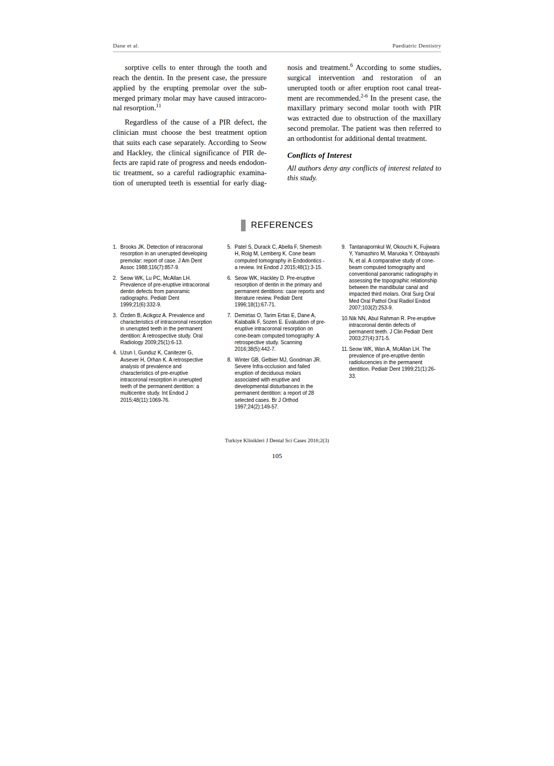Dane et al. Paediatric Dentistry
sorptive cells to enter through the tooth and reach the dentin. In the present case, the pressure applied by the erupting premolar over the submerged primary molar may have caused intracoronal resorption.11
Regardless of the cause of a PIR defect, the clinician must choose the best treatment option that suits each case separately. According to Seow and Hackley, the clinical significance of PIR defects are rapid rate of progress and needs endodontic treatment, so a careful radiographic examination of unerupted teeth is essential for early diagnosis and treatment.6 According to some studies, surgical intervention and restoration of an unerupted tooth or after eruption root canal treatment are recommended.2-6 In the present case, the maxillary primary second molar tooth with PIR was extracted due to obstruction of the maxillary second premolar. The patient was then referred to an orthodontist for additional dental treatment.
Conflicts of Interest
All authors deny any conflicts of interest related to this study.
REFERENCES
Brooks JK. Detection of intracoronal resorption in an unerupted developing premolar: report of case. J Am Dent Assoc 1988;116(7):857-9.
Seow WK, Lu PC, McAllan LH. Prevalence of pre-eruptive intracoronal dentin defects from panoramic radiographs. Pediatr Dent 1999;21(6):332-9.
Özden B, Acikgoz A. Prevalence and characteristics of intracoronal resorption in unerupted teeth in the permanent dentition: A retrospective study. Oral Radiology 2009;25(1):6-13.
Uzun I, Gunduz K, Canitezer G, Avsever H, Orhan K. A retrospective analysis of prevalence and characteristics of pre-eruptive intracoronal resorption in unerupted teeth of the permanent dentition: a multicentre study. Int Endod J 2015;48(11):1069-76.
Patel S, Durack C, Abella F, Shemesh H, Roig M, Lemberg K. Cone beam computed tomography in Endodontics - a review. Int Endod J 2015;48(1):3-15.
Seow WK, Hackley D. Pre-eruptive resorption of dentin in the primary and permanent dentitions: case reports and literature review. Pediatr Dent 1996;18(1):67-71.
Demirtas O, Tarim Ertas E, Dane A, Kalabalik F, Sozen E. Evaluation of pre-eruptive intracoronal resorption on cone-beam computed tomography: A retrospective study. Scanning 2016;38(5):442-7.
Winter GB, Gelbier MJ, Goodman JR. Severe Infra-occlusion and failed eruption of deciduous molars associated with eruptive and developmental disturbances in the permanent dentition: a report of 28 selected cases. Br J Orthod 1997;24(2):149-57.
Tantanapornkul W, Okouchi K, Fujiwara Y, Yamashiro M, Maruoka Y, Ohbayashi N, et al. A comparative study of cone-beam computed tomography and conventional panoramic radiography in assessing the topographic relationship between the mandibular canal and impacted third molars. Oral Surg Oral Med Oral Pathol Oral Radiol Endod 2007;103(2):253-9.
Nik NN, Abul Rahman R. Pre-eruptive intracoronal dentin defects of permanent teeth. J Clin Pediatr Dent 2003;27(4):371-5.
Seow WK, Wan A, McAllan LH. The prevalence of pre-eruptive dentin radiolucencies in the permanent dentition. Pediatr Dent 1999;21(1):26-33.
Turkiye Klinikleri J Dental Sci Cases 2016;2(3)
105